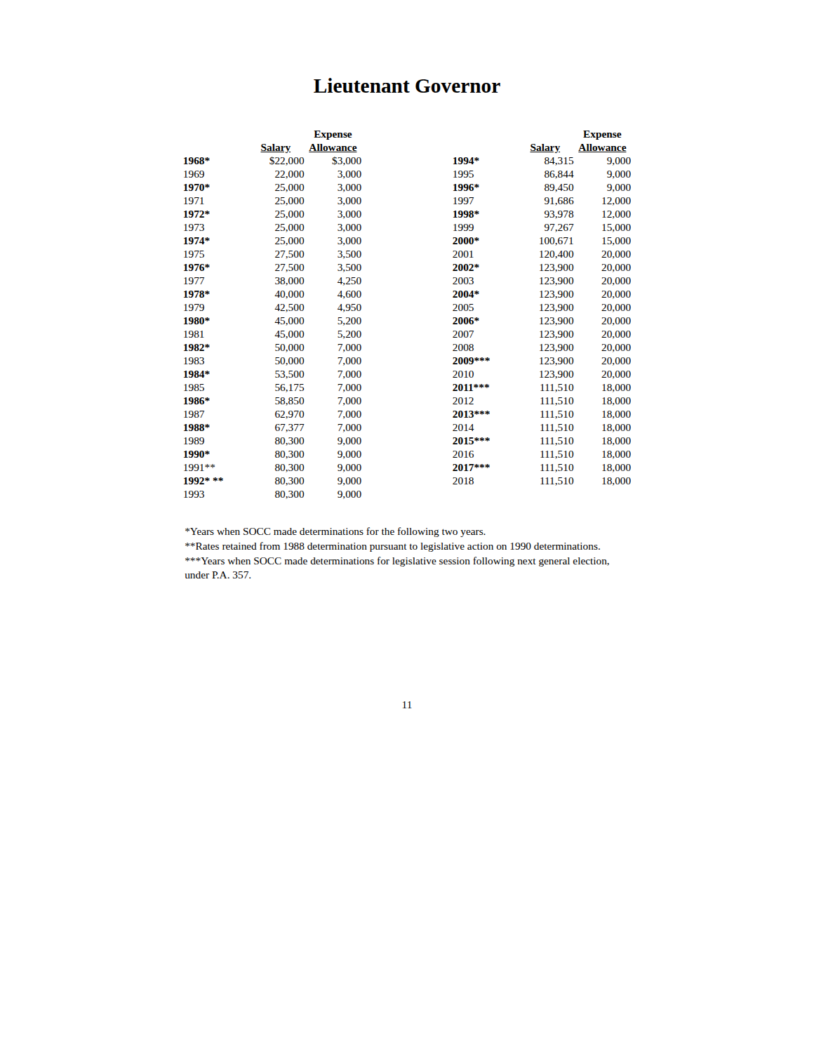Lieutenant Governor
| | | Expense | | | | Expense |
| --- | --- | --- | --- | --- | --- | --- |
| | Salary | Allowance | | | Salary | Allowance |
| 1968* | $22,000 | $3,000 | | 1994* | 84,315 | 9,000 |
| 1969 | 22,000 | 3,000 | | 1995 | 86,844 | 9,000 |
| 1970* | 25,000 | 3,000 | | 1996* | 89,450 | 9,000 |
| 1971 | 25,000 | 3,000 | | 1997 | 91,686 | 12,000 |
| 1972* | 25,000 | 3,000 | | 1998* | 93,978 | 12,000 |
| 1973 | 25,000 | 3,000 | | 1999 | 97,267 | 15,000 |
| 1974* | 25,000 | 3,000 | | 2000* | 100,671 | 15,000 |
| 1975 | 27,500 | 3,500 | | 2001 | 120,400 | 20,000 |
| 1976* | 27,500 | 3,500 | | 2002* | 123,900 | 20,000 |
| 1977 | 38,000 | 4,250 | | 2003 | 123,900 | 20,000 |
| 1978* | 40,000 | 4,600 | | 2004* | 123,900 | 20,000 |
| 1979 | 42,500 | 4,950 | | 2005 | 123,900 | 20,000 |
| 1980* | 45,000 | 5,200 | | 2006* | 123,900 | 20,000 |
| 1981 | 45,000 | 5,200 | | 2007 | 123,900 | 20,000 |
| 1982* | 50,000 | 7,000 | | 2008 | 123,900 | 20,000 |
| 1983 | 50,000 | 7,000 | | 2009*** | 123,900 | 20,000 |
| 1984* | 53,500 | 7,000 | | 2010 | 123,900 | 20,000 |
| 1985 | 56,175 | 7,000 | | 2011*** | 111,510 | 18,000 |
| 1986* | 58,850 | 7,000 | | 2012 | 111,510 | 18,000 |
| 1987 | 62,970 | 7,000 | | 2013*** | 111,510 | 18,000 |
| 1988* | 67,377 | 7,000 | | 2014 | 111,510 | 18,000 |
| 1989 | 80,300 | 9,000 | | 2015*** | 111,510 | 18,000 |
| 1990* | 80,300 | 9,000 | | 2016 | 111,510 | 18,000 |
| 1991** | 80,300 | 9,000 | | 2017*** | 111,510 | 18,000 |
| 1992* ** | 80,300 | 9,000 | | 2018 | 111,510 | 18,000 |
| 1993 | 80,300 | 9,000 | | | | |
*Years when SOCC made determinations for the following two years.
**Rates retained from 1988 determination pursuant to legislative action on 1990 determinations.
***Years when SOCC made determinations for legislative session following next general election, under P.A. 357.
11